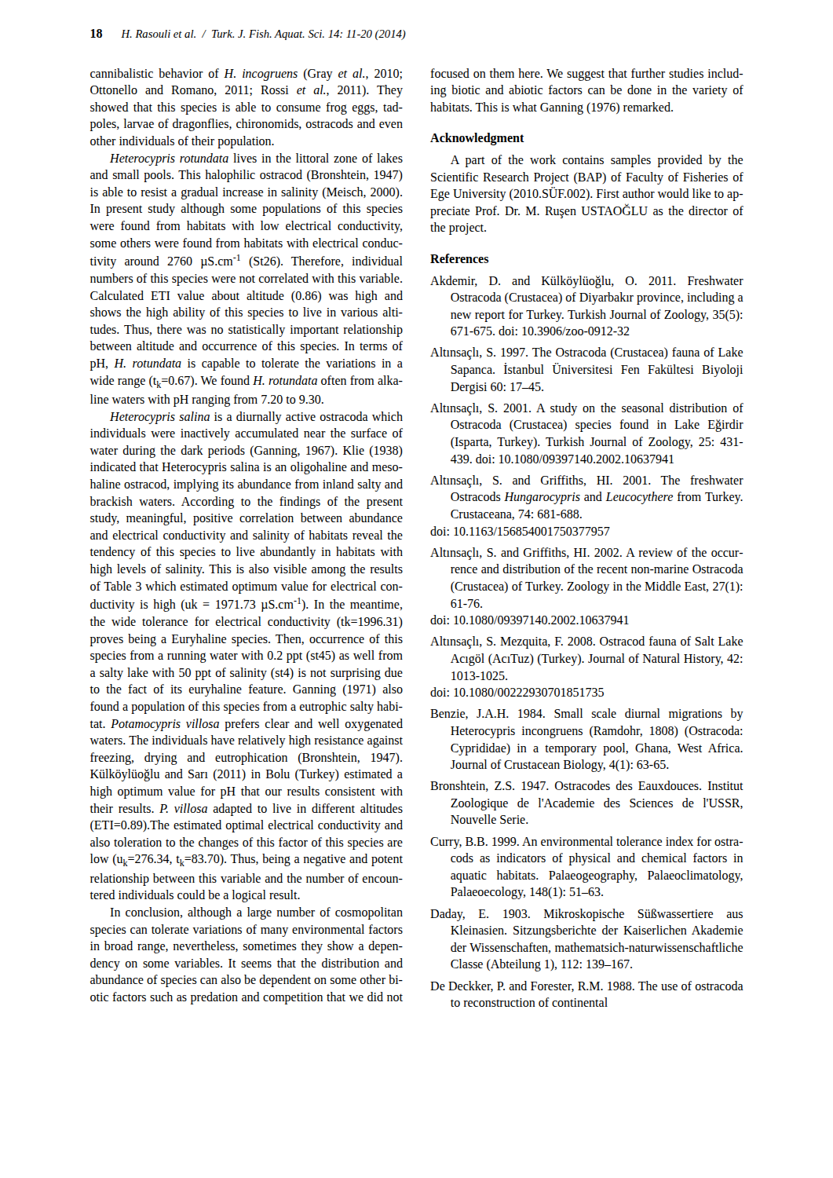18 H. Rasouli et al. / Turk. J. Fish. Aquat. Sci. 14: 11-20 (2014)
cannibalistic behavior of H. incogruens (Gray et al., 2010; Ottonello and Romano, 2011; Rossi et al., 2011). They showed that this species is able to consume frog eggs, tadpoles, larvae of dragonflies, chironomids, ostracods and even other individuals of their population.
Heterocypris rotundata lives in the littoral zone of lakes and small pools. This halophilic ostracod (Bronshtein, 1947) is able to resist a gradual increase in salinity (Meisch, 2000). In present study although some populations of this species were found from habitats with low electrical conductivity, some others were found from habitats with electrical conductivity around 2760 µS.cm-1 (St26). Therefore, individual numbers of this species were not correlated with this variable. Calculated ETI value about altitude (0.86) was high and shows the high ability of this species to live in various altitudes. Thus, there was no statistically important relationship between altitude and occurrence of this species. In terms of pH, H. rotundata is capable to tolerate the variations in a wide range (tk=0.67). We found H. rotundata often from alkaline waters with pH ranging from 7.20 to 9.30.
Heterocypris salina is a diurnally active ostracoda which individuals were inactively accumulated near the surface of water during the dark periods (Ganning, 1967). Klie (1938) indicated that Heterocypris salina is an oligohaline and mesohaline ostracod, implying its abundance from inland salty and brackish waters. According to the findings of the present study, meaningful, positive correlation between abundance and electrical conductivity and salinity of habitats reveal the tendency of this species to live abundantly in habitats with high levels of salinity. This is also visible among the results of Table 3 which estimated optimum value for electrical conductivity is high (uk = 1971.73 µS.cm-1). In the meantime, the wide tolerance for electrical conductivity (tk=1996.31) proves being a Euryhaline species. Then, occurrence of this species from a running water with 0.2 ppt (st45) as well from a salty lake with 50 ppt of salinity (st4) is not surprising due to the fact of its euryhaline feature. Ganning (1971) also found a population of this species from a eutrophic salty habitat. Potamocypris villosa prefers clear and well oxygenated waters. The individuals have relatively high resistance against freezing, drying and eutrophication (Bronshtein, 1947). Külköylüoğlu and Sarı (2011) in Bolu (Turkey) estimated a high optimum value for pH that our results consistent with their results. P. villosa adapted to live in different altitudes (ETI=0.89).The estimated optimal electrical conductivity and also toleration to the changes of this factor of this species are low (uk=276.34, tk=83.70). Thus, being a negative and potent relationship between this variable and the number of encountered individuals could be a logical result.
In conclusion, although a large number of cosmopolitan species can tolerate variations of many environmental factors in broad range, nevertheless, sometimes they show a dependency on some variables. It seems that the distribution and abundance of species can also be dependent on some other biotic factors such as predation and competition that we did not focused on them here. We suggest that further studies including biotic and abiotic factors can be done in the variety of habitats. This is what Ganning (1976) remarked.
Acknowledgment
A part of the work contains samples provided by the Scientific Research Project (BAP) of Faculty of Fisheries of Ege University (2010.SÜF.002). First author would like to appreciate Prof. Dr. M. Ruşen USTAOĞLU as the director of the project.
References
Akdemir, D. and Külköylüoğlu, O. 2011. Freshwater Ostracoda (Crustacea) of Diyarbakır province, including a new report for Turkey. Turkish Journal of Zoology, 35(5): 671-675. doi: 10.3906/zoo-0912-32
Altınsaçlı, S. 1997. The Ostracoda (Crustacea) fauna of Lake Sapanca. İstanbul Üniversitesi Fen Fakültesi Biyoloji Dergisi 60: 17–45.
Altınsaçlı, S. 2001. A study on the seasonal distribution of Ostracoda (Crustacea) species found in Lake Eğirdir (Isparta, Turkey). Turkish Journal of Zoology, 25: 431-439. doi: 10.1080/09397140.2002.10637941
Altınsaçlı, S. and Griffiths, HI. 2001. The freshwater Ostracods Hungarocypris and Leucocythere from Turkey. Crustaceana, 74: 681-688.doi: 10.1163/156854001750377957
Altınsaçlı, S. and Griffiths, HI. 2002. A review of the occurrence and distribution of the recent non-marine Ostracoda (Crustacea) of Turkey. Zoology in the Middle East, 27(1): 61-76.doi: 10.1080/09397140.2002.10637941
Altınsaçlı, S. Mezquita, F. 2008. Ostracod fauna of Salt Lake Acıgöl (AcıTuz) (Turkey). Journal of Natural History, 42: 1013-1025.doi: 10.1080/00222930701851735
Benzie, J.A.H. 1984. Small scale diurnal migrations by Heterocypris incongruens (Ramdohr, 1808) (Ostracoda: Cyprididae) in a temporary pool, Ghana, West Africa. Journal of Crustacean Biology, 4(1): 63-65.
Bronshtein, Z.S. 1947. Ostracodes des Eauxdouces. Institut Zoologique de l'Academie des Sciences de l'USSR, Nouvelle Serie.
Curry, B.B. 1999. An environmental tolerance index for ostracods as indicators of physical and chemical factors in aquatic habitats. Palaeogeography, Palaeoclimatology, Palaeoecology, 148(1): 51–63.
Daday, E. 1903. Mikroskopische Süßwassertiere aus Kleinasien. Sitzungsberichte der Kaiserlichen Akademie der Wissenschaften, mathematsich-naturwissenschaftliche Classe (Abteilung 1), 112: 139–167.
De Deckker, P. and Forester, R.M. 1988. The use of ostracoda to reconstruction of continental